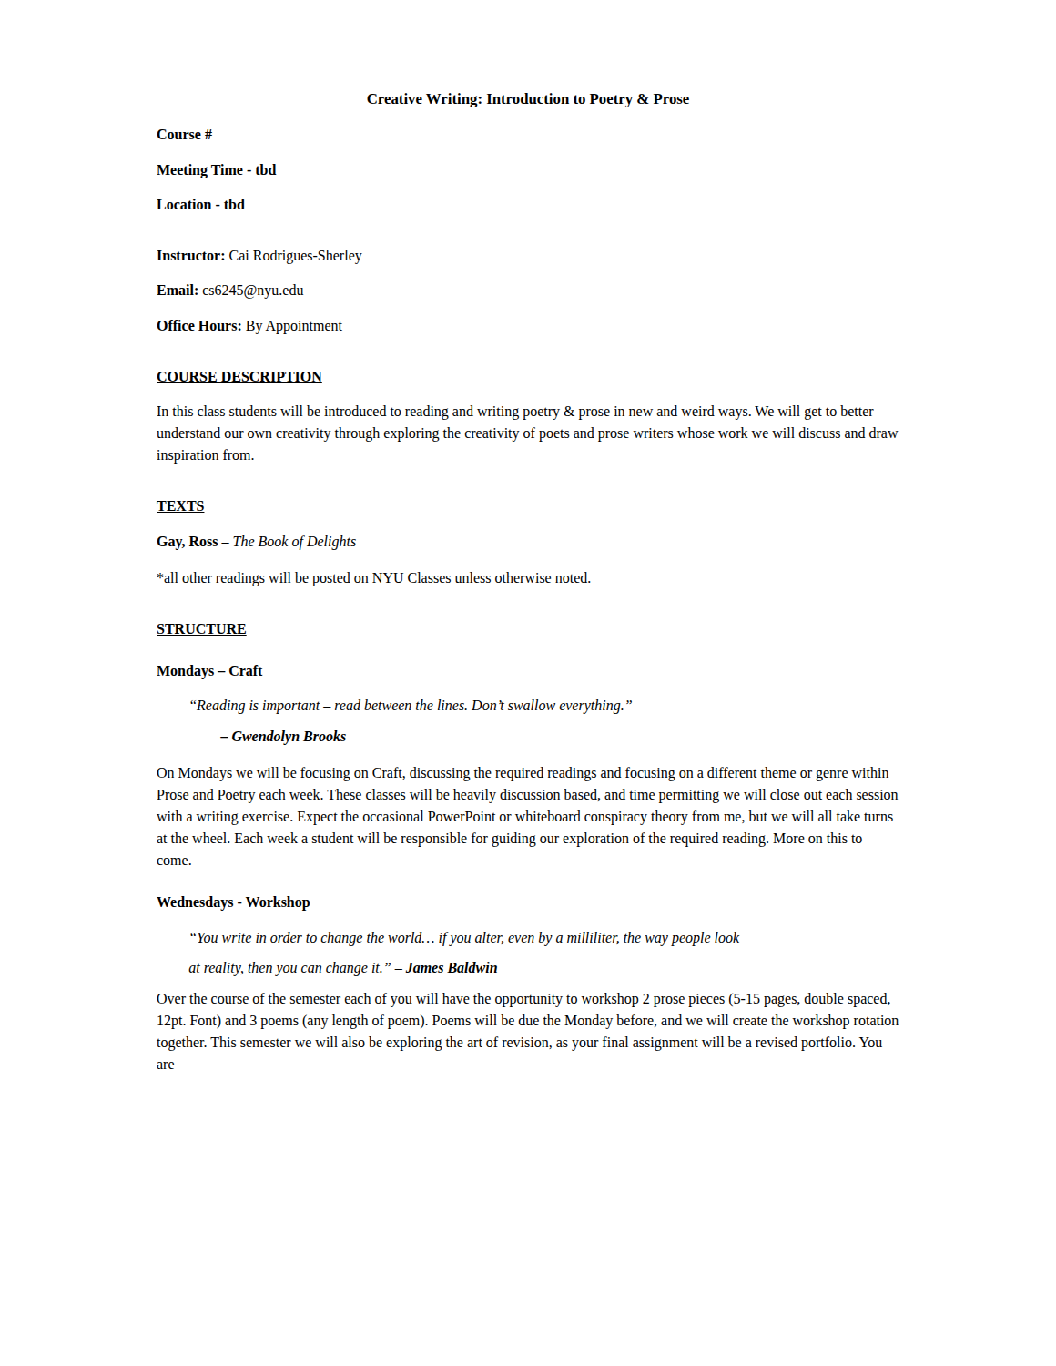Creative Writing: Introduction to Poetry & Prose
Course #
Meeting Time - tbd
Location - tbd
Instructor: Cai Rodrigues-Sherley
Email: cs6245@nyu.edu
Office Hours: By Appointment
COURSE DESCRIPTION
In this class students will be introduced to reading and writing poetry & prose in new and weird ways. We will get to better understand our own creativity through exploring the creativity of poets and prose writers whose work we will discuss and draw inspiration from.
TEXTS
Gay, Ross – The Book of Delights
*all other readings will be posted on NYU Classes unless otherwise noted.
STRUCTURE
Mondays – Craft
“Reading is important – read between the lines. Don’t swallow everything.”
– Gwendolyn Brooks
On Mondays we will be focusing on Craft, discussing the required readings and focusing on a different theme or genre within Prose and Poetry each week. These classes will be heavily discussion based, and time permitting we will close out each session with a writing exercise. Expect the occasional PowerPoint or whiteboard conspiracy theory from me, but we will all take turns at the wheel. Each week a student will be responsible for guiding our exploration of the required reading. More on this to come.
Wednesdays - Workshop
“You write in order to change the world… if you alter, even by a milliliter, the way people look
at reality, then you can change it.” – James Baldwin
Over the course of the semester each of you will have the opportunity to workshop 2 prose pieces (5-15 pages, double spaced, 12pt. Font) and 3 poems (any length of poem). Poems will be due the Monday before, and we will create the workshop rotation together. This semester we will also be exploring the art of revision, as your final assignment will be a revised portfolio. You are